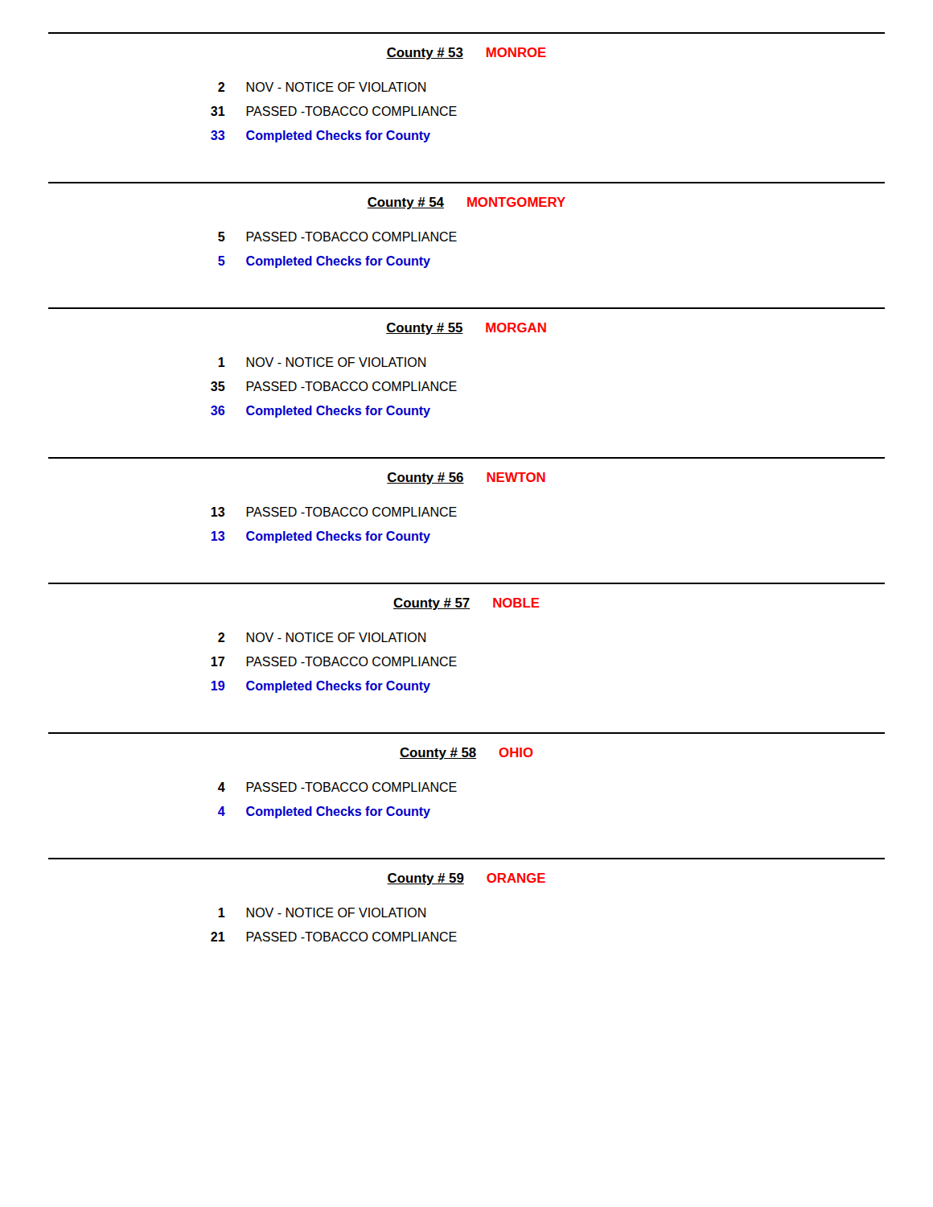County # 53 MONROE
| 2 | NOV - NOTICE OF VIOLATION |
| 31 | PASSED -TOBACCO COMPLIANCE |
| 33 | Completed Checks for County |
County # 54 MONTGOMERY
| 5 | PASSED -TOBACCO COMPLIANCE |
| 5 | Completed Checks for County |
County # 55 MORGAN
| 1 | NOV - NOTICE OF VIOLATION |
| 35 | PASSED -TOBACCO COMPLIANCE |
| 36 | Completed Checks for County |
County # 56 NEWTON
| 13 | PASSED -TOBACCO COMPLIANCE |
| 13 | Completed Checks for County |
County # 57 NOBLE
| 2 | NOV - NOTICE OF VIOLATION |
| 17 | PASSED -TOBACCO COMPLIANCE |
| 19 | Completed Checks for County |
County # 58 OHIO
| 4 | PASSED -TOBACCO COMPLIANCE |
| 4 | Completed Checks for County |
County # 59 ORANGE
| 1 | NOV - NOTICE OF VIOLATION |
| 21 | PASSED -TOBACCO COMPLIANCE |